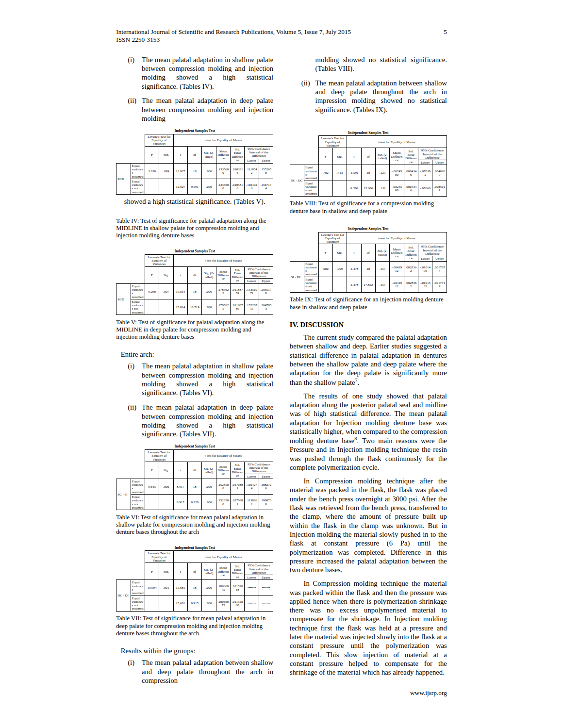International Journal of Scientific and Research Publications, Volume 5, Issue 7, July 2015
ISSN 2250-3153
5
(i)
The mean palatal adaptation in shallow palate between compression molding and injection molding showed a high statistical significance. (Tables IV).
(ii)
The mean palatal adaptation in deep palate between compression molding and injection molding
| Independent Samples Test |
| | Levene's Test for Equality of Variances | t-test for Equality of Means |
| F | Sig. | t | df | Sig. (2-tailed) | Mean Difference | Std. Error Difference | 95% Confidence Interval of the Difference |
| Lower | Upper |
| MID | Equal variances assumed | 3.030 | .099 | 12.927 | 18 | .000 | .1335600 | .0103316 | .1118542 | .1552658 |
| Equal variances not assumed | | | 12.927 | 9.591 | .000 | .1335600 | .0103316 | .1104026 | .1567174 |
showed a high statistical significance. (Tables V).
Table IV: Test of significance for palatal adaptation along the MIDLINE in shallow palate for compression molding and injection molding denture bases
| Independent Samples Test |
| | Levene's Test for Equality of Variances | t-test for Equality of Means |
| F | Sig. | t | df | Sig. (2-tailed) | Mean Difference | Std. Error Difference | 95% Confidence Interval of the Difference |
| Lower | Upper |
| MID | Equal variances assumed | 9.298 | .007 | 15.014 | 18 | .000 | .1785625 | .01188789 | .15356072 | .2035178 |
| Equal variances not assumed | | | 15.014 | 10.719 | .000 | .1785625 | .01188789 | .15228715 | .2047853 |
Table V: Test of significance for palatal adaptation along the MIDLINE in deep palate for compression molding and injection molding denture bases
Entire arch:
(i)
The mean palatal adaptation in shallow palate between compression molding and injection molding showed a high statistical significance. (Tables VI).
(ii)
The mean palatal adaptation in deep palate between compression molding and injection molding showed a high statistical significance. (Tables VII).
| Independent Samples Test |
| | Levene's Test for Equality of Variances | t-test for Equality of Means |
| F | Sig. | t | df | Sig. (2-tailed) | Mean Difference | Std. Error Difference | 95% Confidence Interval of the Difference |
| Lower | Upper |
| SC - SI | Equal variances assumed | 9.645 | .006 | 8.917 | 18 | .000 | .1523500 | .0170881 | .1164274 | .1882726 |
| Equal variances not assumed | | | 8.917 | 9.228 | .000 | .1523500 | .0170881 | .1138262 | .1908738 |
Table VI: Test of significance for mean palatal adaptation in shallow palate for compression molding and injection molding denture bases throughout the arch
| Independent Samples Test |
| | Levene's Test for Equality of Variances | t-test for Equality of Means |
| F | Sig. | t | df | Sig. (2-tailed) | Mean Difference | Std. Error Difference | 95% Confidence Interval of the Difference |
| Lower | Upper |
| DC - DI | Equal variances assumed | 13.994 | .001 | 15.681 | 18 | .000 | .18066875 | .01152068 | ••••••• | ••••••• |
| Equal variances not assumed | | | 15.681 | 9.915 | .000 | .18066875 | .01152068 | ••••••• | ••••••• |
Table VII: Test of significance for mean palatal adaptation in deep palate for compression molding and injection molding denture bases throughout the arch
Results within the groups:
(i)
The mean palatal adaptation between shallow and deep palate throughout the arch in compression
molding showed no statistical significance. (Tables VIII).
(ii)
The mean palatal adaptation between shallow and deep palate throughout the arch in impression molding showed no statistical significance. (Tables IX).
| Independent Samples Test |
| | Levene's Test for Equality of Variances | t-test for Equality of Means |
| F | Sig. | t | df | Sig. (2-tailed) | Mean Difference | Std. Error Difference | 95% Confidence Interval of the Difference |
| Lower | Upper |
| SC - DC | Equal variances assumed | .702 | .413 | -1.591 | 18 | .129 | -.0024500 | .0004346 | -.070382 | .0046209 |
| Equal variances not assumed | | | -1.591 | 15.686 | .132 | -.0024500 | .0004346 | -.07660 | .0085011 |
Table VIII: Test of significance for a compression molding denture base in shallow and deep palate
| Independent Samples Test |
| | Levene's Test for Equality of Variances | t-test for Equality of Means |
| F | Sig. | t | df | Sig. (2-tailed) | Mean Difference | Std. Error Difference | 95% Confidence Interval of the Difference |
| Lower | Upper |
| SI - DI | Equal variances assumed | .000 | .999 | -1.478 | 18 | .157 | -.0041912 | .0028362 | -.0101499 | .0017674 |
| Equal variances not assumed | | | -1.478 | 17.852 | .157 | -.0041912 | .0028362 | -.0101535 | .0017719 |
Table IX: Test of significance for an injection molding denture base in shallow and deep palate
IV. DISCUSSION
The current study compared the palatal adaptation between shallow and deep. Earlier studies suggested a statistical difference in palatal adaptation in dentures between the shallow palate and deep palate where the adaptation for the deep palate is significantly more than the shallow palate7.
The results of one study showed that palatal adaptation along the posterior palatal seal and midline was of high statistical difference. The mean palatal adaptation for Injection molding denture base was statistically higher, when compared to the compression molding denture base8. Two main reasons were the Pressure and in Injection molding technique the resin was pushed through the flask continuously for the complete polymerization cycle.
In Compression molding technique after the material was packed in the flask, the flask was placed under the bench press overnight at 3000 psi. After the flask was retrieved from the bench press, transferred to the clamp, where the amount of pressure built up within the flask in the clamp was unknown. But in Injection molding the material slowly pushed in to the flask at constant pressure (6 Pa) until the polymerization was completed. Difference in this pressure increased the palatal adaptation between the two denture bases.
In Compression molding technique the material was packed within the flask and then the pressure was applied hence when there is polymerization shrinkage there was no excess unpolymerised material to compensate for the shrinkage. In Injection molding technique first the flask was held at a pressure and later the material was injected slowly into the flask at a constant pressure until the polymerization was completed. This slow injection of material at a constant pressure helped to compensate for the shrinkage of the material which has already happened.
www.ijsrp.org